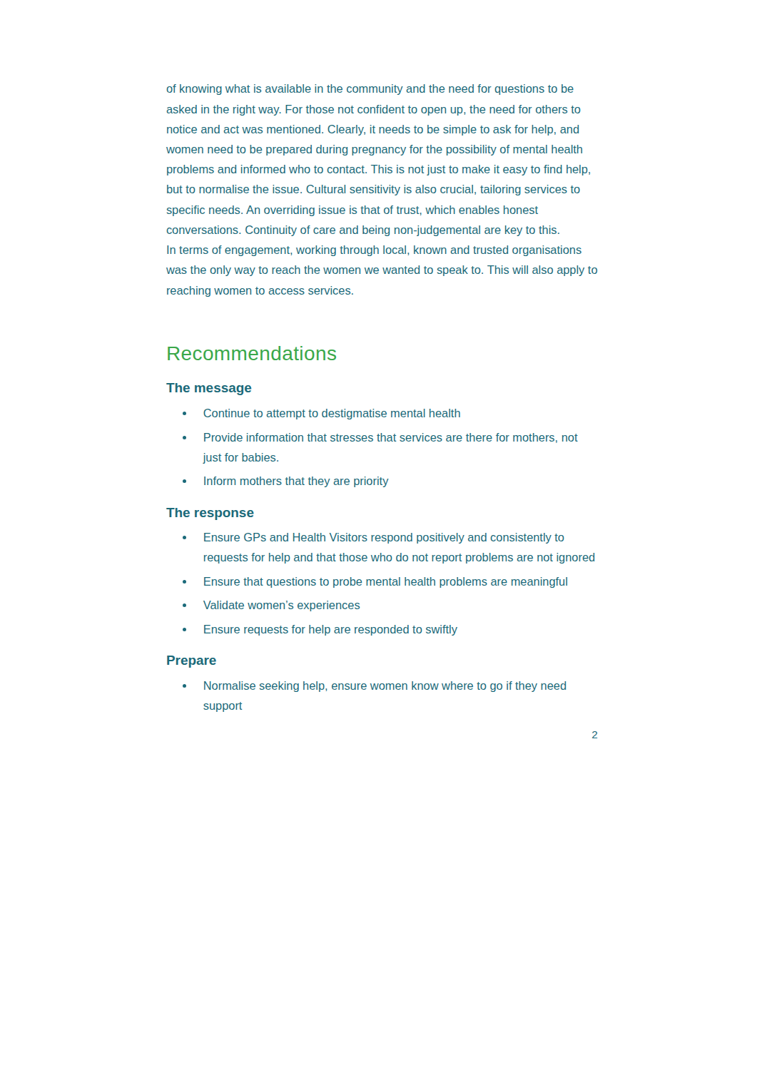of knowing what is available in the community and the need for questions to be asked in the right way. For those not confident to open up, the need for others to notice and act was mentioned. Clearly, it needs to be simple to ask for help, and women need to be prepared during pregnancy for the possibility of mental health problems and informed who to contact. This is not just to make it easy to find help, but to normalise the issue. Cultural sensitivity is also crucial, tailoring services to specific needs. An overriding issue is that of trust, which enables honest conversations. Continuity of care and being non-judgemental are key to this.
In terms of engagement, working through local, known and trusted organisations was the only way to reach the women we wanted to speak to. This will also apply to reaching women to access services.
Recommendations
The message
Continue to attempt to destigmatise mental health
Provide information that stresses that services are there for mothers, not just for babies.
Inform mothers that they are priority
The response
Ensure GPs and Health Visitors respond positively and consistently to requests for help and that those who do not report problems are not ignored
Ensure that questions to probe mental health problems are meaningful
Validate women’s experiences
Ensure requests for help are responded to swiftly
Prepare
Normalise seeking help, ensure women know where to go if they need support
2